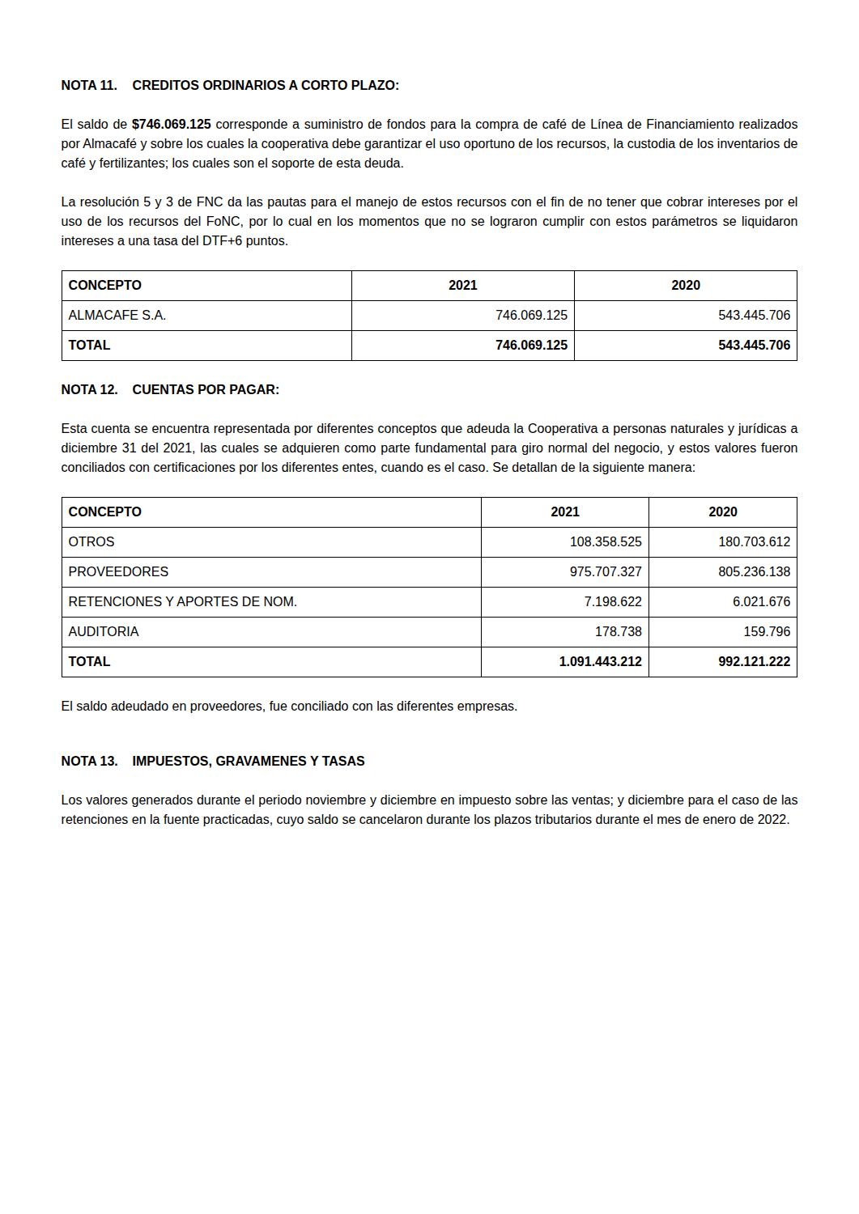NOTA 11. CREDITOS ORDINARIOS A CORTO PLAZO:
El saldo de $746.069.125 corresponde a suministro de fondos para la compra de café de Línea de Financiamiento realizados por Almacafé y sobre los cuales la cooperativa debe garantizar el uso oportuno de los recursos, la custodia de los inventarios de café y fertilizantes; los cuales son el soporte de esta deuda.
La resolución 5 y 3 de FNC da las pautas para el manejo de estos recursos con el fin de no tener que cobrar intereses por el uso de los recursos del FoNC, por lo cual en los momentos que no se lograron cumplir con estos parámetros se liquidaron intereses a una tasa del DTF+6 puntos.
| CONCEPTO | 2021 | 2020 |
| --- | --- | --- |
| ALMACAFE S.A. | 746.069.125 | 543.445.706 |
| TOTAL | 746.069.125 | 543.445.706 |
NOTA 12. CUENTAS POR PAGAR:
Esta cuenta se encuentra representada por diferentes conceptos que adeuda la Cooperativa a personas naturales y jurídicas a diciembre 31 del 2021, las cuales se adquieren como parte fundamental para giro normal del negocio, y estos valores fueron conciliados con certificaciones por los diferentes entes, cuando es el caso. Se detallan de la siguiente manera:
| CONCEPTO | 2021 | 2020 |
| --- | --- | --- |
| OTROS | 108.358.525 | 180.703.612 |
| PROVEEDORES | 975.707.327 | 805.236.138 |
| RETENCIONES Y APORTES DE NOM. | 7.198.622 | 6.021.676 |
| AUDITORIA | 178.738 | 159.796 |
| TOTAL | 1.091.443.212 | 992.121.222 |
El saldo adeudado en proveedores, fue conciliado con las diferentes empresas.
NOTA 13. IMPUESTOS, GRAVAMENES Y TASAS
Los valores generados durante el periodo noviembre y diciembre en impuesto sobre las ventas; y diciembre para el caso de las retenciones en la fuente practicadas, cuyo saldo se cancelaron durante los plazos tributarios durante el mes de enero de 2022.